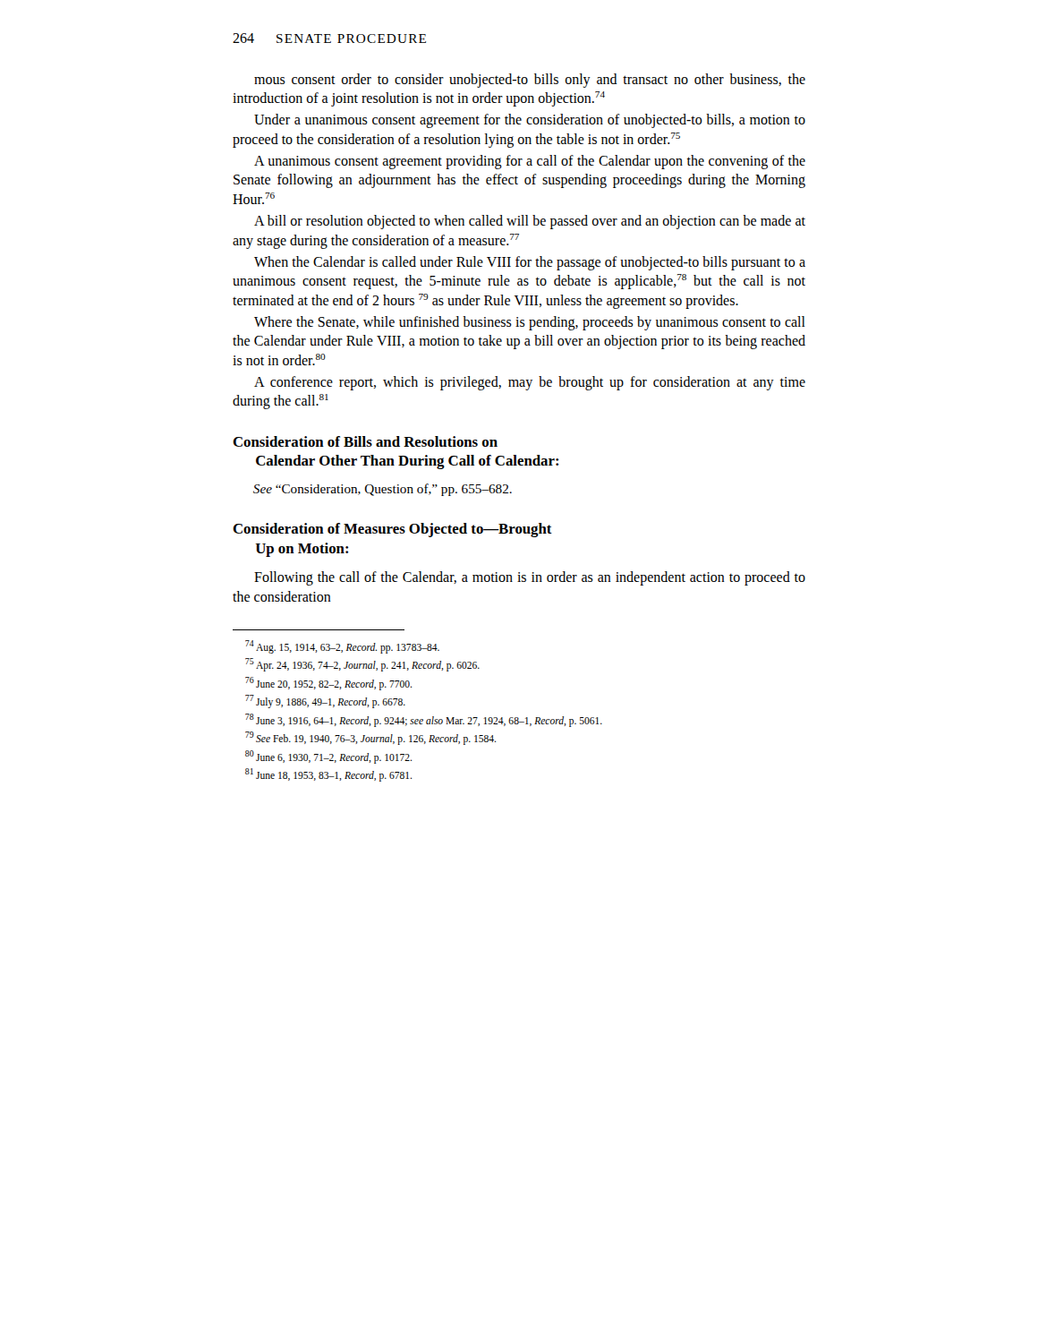264 SENATE PROCEDURE
mous consent order to consider unobjected-to bills only and transact no other business, the introduction of a joint resolution is not in order upon objection.74
Under a unanimous consent agreement for the consideration of unobjected-to bills, a motion to proceed to the consideration of a resolution lying on the table is not in order.75
A unanimous consent agreement providing for a call of the Calendar upon the convening of the Senate following an adjournment has the effect of suspending proceedings during the Morning Hour.76
A bill or resolution objected to when called will be passed over and an objection can be made at any stage during the consideration of a measure.77
When the Calendar is called under Rule VIII for the passage of unobjected-to bills pursuant to a unanimous consent request, the 5-minute rule as to debate is applicable,78 but the call is not terminated at the end of 2 hours 79 as under Rule VIII, unless the agreement so provides.
Where the Senate, while unfinished business is pending, proceeds by unanimous consent to call the Calendar under Rule VIII, a motion to take up a bill over an objection prior to its being reached is not in order.80
A conference report, which is privileged, may be brought up for consideration at any time during the call.81
Consideration of Bills and Resolutions onCalendar Other Than During Call of Calendar:
See “Consideration, Question of,” pp. 655–682.
Consideration of Measures Objected to—BroughtUp on Motion:
Following the call of the Calendar, a motion is in order as an independent action to proceed to the consideration
74 Aug. 15, 1914, 63–2, Record. pp. 13783–84.
75 Apr. 24, 1936, 74–2, Journal, p. 241, Record, p. 6026.
76 June 20, 1952, 82–2, Record, p. 7700.
77 July 9, 1886, 49–1, Record, p. 6678.
78 June 3, 1916, 64–1, Record, p. 9244; see also Mar. 27, 1924, 68–1, Record, p. 5061.
79 See Feb. 19, 1940, 76–3, Journal, p. 126, Record, p. 1584.
80 June 6, 1930, 71–2, Record, p. 10172.
81 June 18, 1953, 83–1, Record, p. 6781.